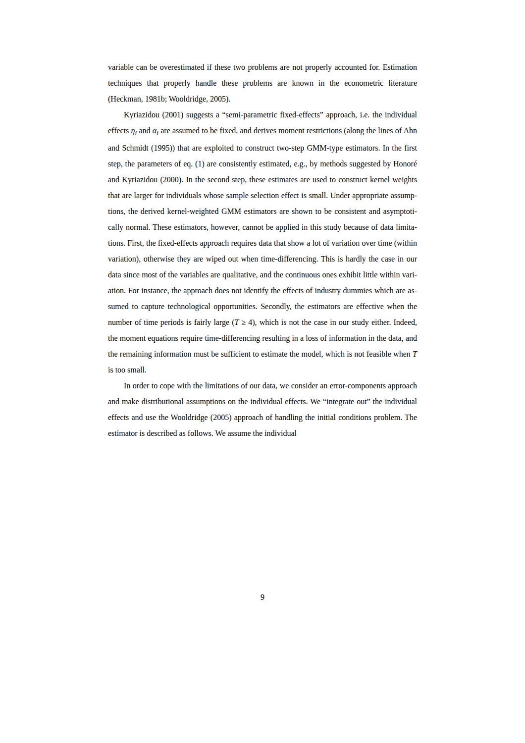variable can be overestimated if these two problems are not properly accounted for. Estimation techniques that properly handle these problems are known in the econometric literature (Heckman, 1981b; Wooldridge, 2005).
Kyriazidou (2001) suggests a “semi-parametric fixed-effects” approach, i.e. the individual effects ηi and αi are assumed to be fixed, and derives moment restrictions (along the lines of Ahn and Schmidt (1995)) that are exploited to construct two-step GMM-type estimators. In the first step, the parameters of eq. (1) are consistently estimated, e.g., by methods suggested by Honoré and Kyriazidou (2000). In the second step, these estimates are used to construct kernel weights that are larger for individuals whose sample selection effect is small. Under appropriate assumptions, the derived kernel-weighted GMM estimators are shown to be consistent and asymptotically normal. These estimators, however, cannot be applied in this study because of data limitations. First, the fixed-effects approach requires data that show a lot of variation over time (within variation), otherwise they are wiped out when time-differencing. This is hardly the case in our data since most of the variables are qualitative, and the continuous ones exhibit little within variation. For instance, the approach does not identify the effects of industry dummies which are assumed to capture technological opportunities. Secondly, the estimators are effective when the number of time periods is fairly large (T ≥ 4), which is not the case in our study either. Indeed, the moment equations require time-differencing resulting in a loss of information in the data, and the remaining information must be sufficient to estimate the model, which is not feasible when T is too small.
In order to cope with the limitations of our data, we consider an error-components approach and make distributional assumptions on the individual effects. We “integrate out” the individual effects and use the Wooldridge (2005) approach of handling the initial conditions problem. The estimator is described as follows. We assume the individual
9